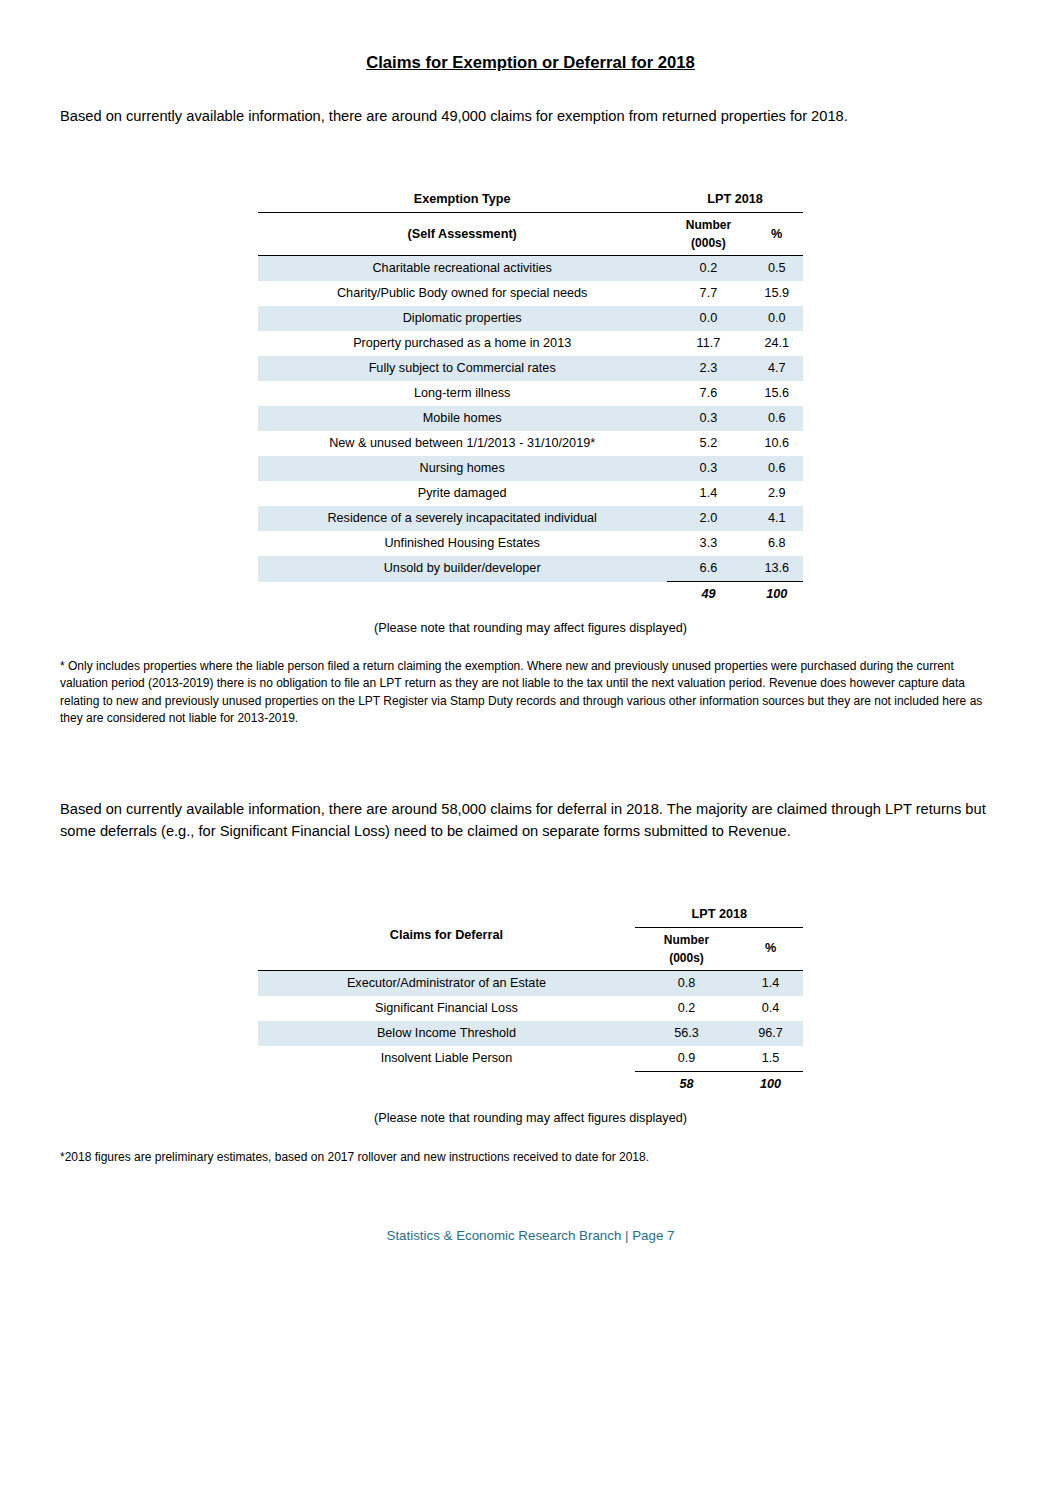Claims for Exemption or Deferral for 2018
Based on currently available information, there are around 49,000 claims for exemption from returned properties for 2018.
| Exemption Type | LPT 2018 |
| --- | --- |
| (Self Assessment) | Number (000s) | % |
| Charitable recreational activities | 0.2 | 0.5 |
| Charity/Public Body owned for special needs | 7.7 | 15.9 |
| Diplomatic properties | 0.0 | 0.0 |
| Property purchased as a home in 2013 | 11.7 | 24.1 |
| Fully subject to Commercial rates | 2.3 | 4.7 |
| Long-term illness | 7.6 | 15.6 |
| Mobile homes | 0.3 | 0.6 |
| New & unused between 1/1/2013 - 31/10/2019* | 5.2 | 10.6 |
| Nursing homes | 0.3 | 0.6 |
| Pyrite damaged | 1.4 | 2.9 |
| Residence of a severely incapacitated individual | 2.0 | 4.1 |
| Unfinished Housing Estates | 3.3 | 6.8 |
| Unsold by builder/developer | 6.6 | 13.6 |
| | 49 | 100 |
(Please note that rounding may affect figures displayed)
* Only includes properties where the liable person filed a return claiming the exemption. Where new and previously unused properties were purchased during the current valuation period (2013-2019) there is no obligation to file an LPT return as they are not liable to the tax until the next valuation period. Revenue does however capture data relating to new and previously unused properties on the LPT Register via Stamp Duty records and through various other information sources but they are not included here as they are considered not liable for 2013-2019.
Based on currently available information, there are around 58,000 claims for deferral in 2018. The majority are claimed through LPT returns but some deferrals (e.g., for Significant Financial Loss) need to be claimed on separate forms submitted to Revenue.
| Claims for Deferral | LPT 2018 |
| --- | --- |
| Number (000s) | % |
| Executor/Administrator of an Estate | 0.8 | 1.4 |
| Significant Financial Loss | 0.2 | 0.4 |
| Below Income Threshold | 56.3 | 96.7 |
| Insolvent Liable Person | 0.9 | 1.5 |
| | 58 | 100 |
(Please note that rounding may affect figures displayed)
*2018 figures are preliminary estimates, based on 2017 rollover and new instructions received to date for 2018.
Statistics & Economic Research Branch | Page 7